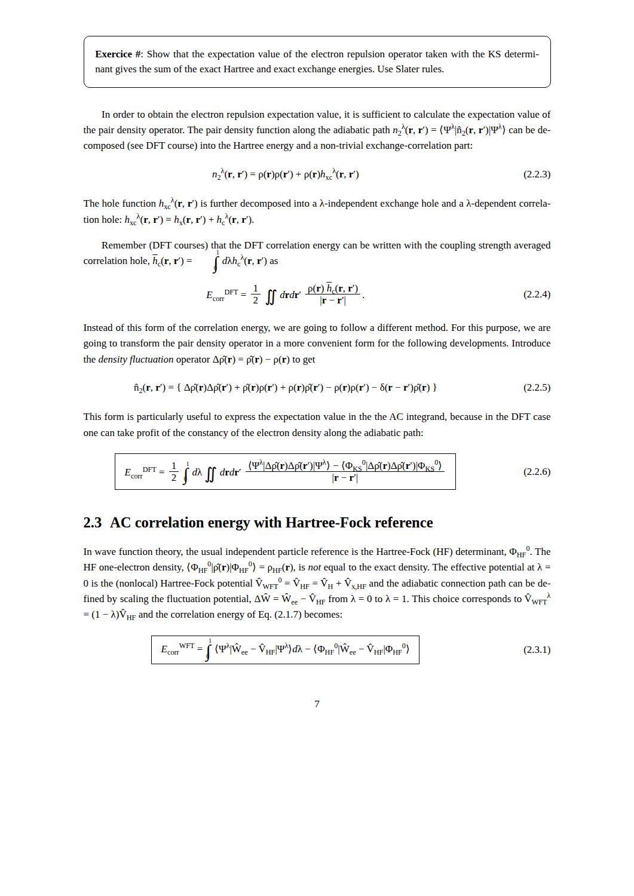Exercice #: Show that the expectation value of the electron repulsion operator taken with the KS determinant gives the sum of the exact Hartree and exact exchange energies. Use Slater rules.
In order to obtain the electron repulsion expectation value, it is sufficient to calculate the expectation value of the pair density operator. The pair density function along the adiabatic path n2λ(r, r′) = ⟨Ψλ|n̂2(r, r′)|Ψλ⟩ can be decomposed (see DFT course) into the Hartree energy and a non-trivial exchange-correlation part:
n2λ(r, r′) = ρ(r)ρ(r′) + ρ(r)hxcλ(r, r′) (2.2.3)
The hole function hxcλ(r, r′) is further decomposed into a λ-independent exchange hole and a λ-dependent correlation hole: hxcλ(r, r′) = hx(r, r′) + hcλ(r, r′).
Remember (DFT courses) that the DFT correlation energy can be written with the coupling strength averaged correlation hole, hc(r, r′) = 1∫0 dλhcλ(r, r′) as
EcorrDFT = 12 ∬ drdr′ ρ(r) hc(r, r′)|r − r′|. (2.2.4)
Instead of this form of the correlation energy, we are going to follow a different method. For this purpose, we are going to transform the pair density operator in a more convenient form for the following developments. Introduce the density fluctuation operator Δρ̂(r) = ρ̂(r) − ρ(r) to get
n̂2(r, r′) = { Δρ̂(r)Δρ̂(r′) + ρ̂(r)ρ(r′) + ρ(r)ρ̂(r′) − ρ(r)ρ(r′) − δ(r − r′)ρ̂(r) } (2.2.5)
This form is particularly useful to express the expectation value in the the AC integrand, because in the DFT case one can take profit of the constancy of the electron density along the adiabatic path:
EcorrDFT = 12 1∫0 dλ ∬ drdr′ ⟨Ψλ|Δρ̂(r)Δρ̂(r′)|Ψλ⟩ − ⟨ΦKS0|Δρ̂(r)Δρ̂(r′)|ΦKS0⟩|r − r′| (2.2.6)
2.3 AC correlation energy with Hartree-Fock reference
In wave function theory, the usual independent particle reference is the Hartree-Fock (HF) determinant, ΦHF0. The HF one-electron density, ⟨ΦHF0|ρ̂(r)|ΦHF0⟩ = ρHF(r), is not equal to the exact density. The effective potential at λ = 0 is the (nonlocal) Hartree-Fock potential V̂WFT0 = V̂HF = V̂H + V̂x,HF and the adiabatic connection path can be defined by scaling the fluctuation potential, ΔŴ = Ŵee − V̂HF from λ = 0 to λ = 1. This choice corresponds to V̂WFTλ = (1 − λ)V̂HF and the correlation energy of Eq. (2.1.7) becomes:
EcorrWFT = 1∫0 ⟨Ψλ|Ŵee − V̂HF|Ψλ⟩dλ − ⟨ΦHF0|Ŵee − V̂HF|ΦHF0⟩ (2.3.1)
7